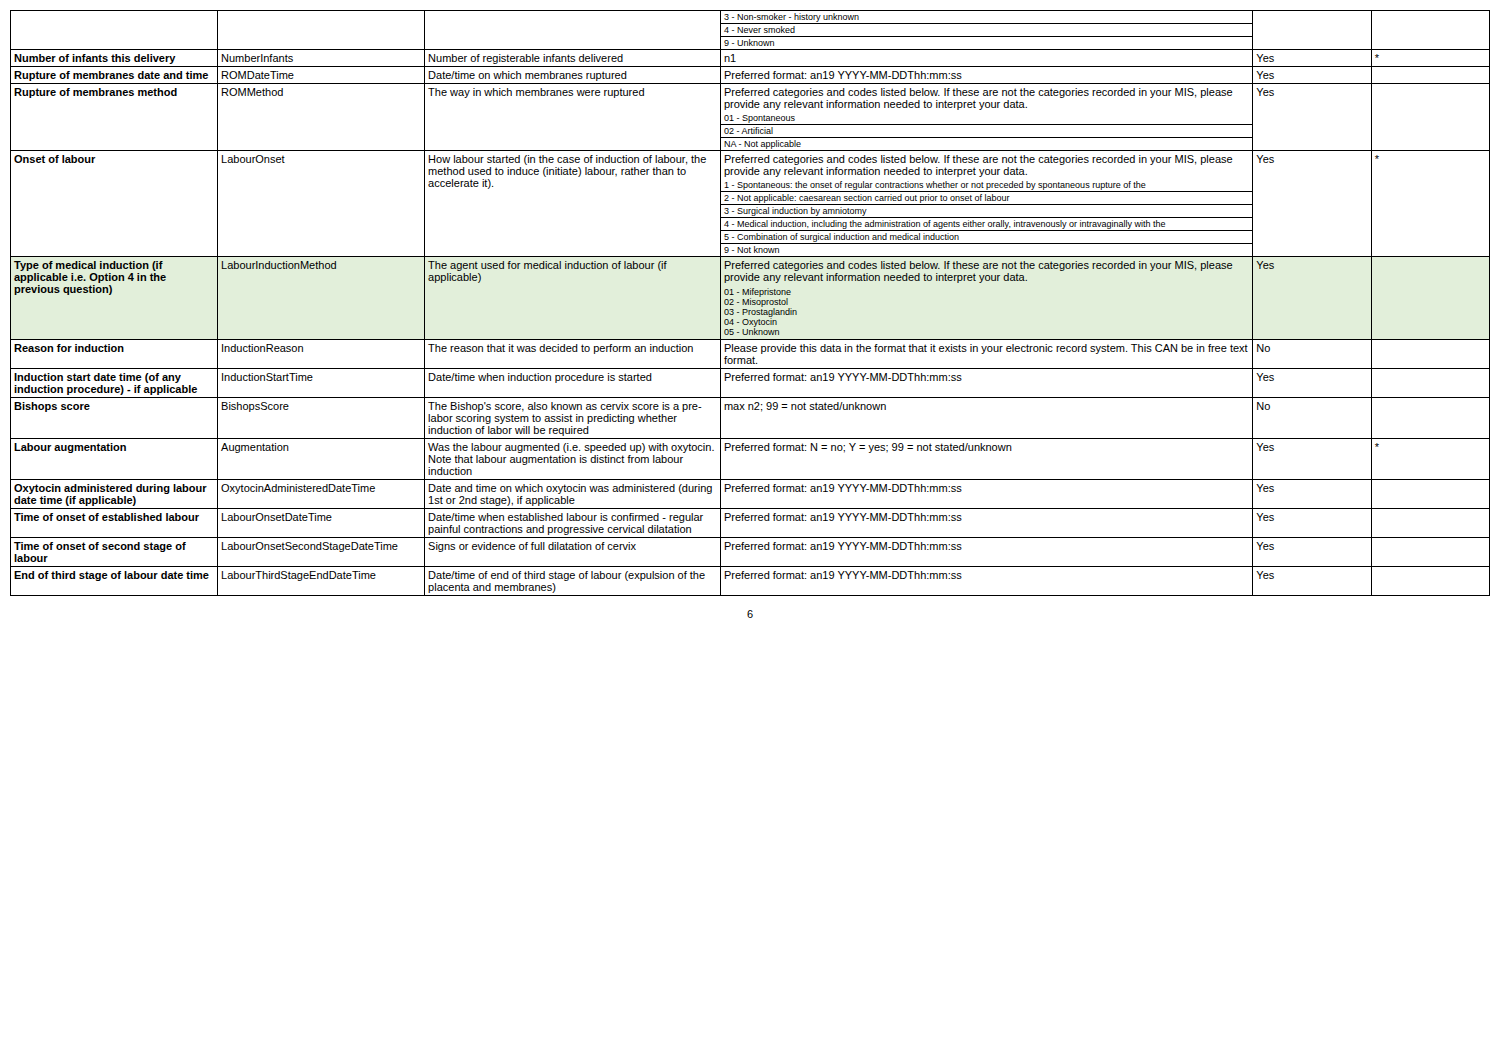| | | | / 3 - Non-smoker - history unknown / / 4 - Never smoked / / 9 - Unknown / | | |
| Number of infants this delivery | NumberInfants | Number of registerable infants delivered | n1 | Yes | * |
| Rupture of membranes date and time | ROMDateTime | Date/time on which membranes ruptured | Preferred format: an19 YYYY-MM-DDThh:mm:ss | Yes | |
| Rupture of membranes method | ROMMethod | The way in which membranes were ruptured | Preferred categories and codes listed below. If these are not the categories recorded in your MIS, please provide any relevant information needed to interpret your data. / 01 - Spontaneous / / 02 - Artificial / / NA - Not applicable / | Yes | |
| Onset of labour | LabourOnset | How labour started (in the case of induction of labour, the method used to induce (initiate) labour, rather than to accelerate it). | Preferred categories and codes listed below. If these are not the categories recorded in your MIS, please provide any relevant information needed to interpret your data. / 1 - Spontaneous: the onset of regular contractions whether or not preceded by spontaneous rupture of the / / 2 - Not applicable: caesarean section carried out prior to onset of labour / / 3 - Surgical induction by amniotomy / / 4 - Medical induction, including the administration of agents either orally, intravenously or intravaginally with the / / 5 - Combination of surgical induction and medical induction / / 9 - Not known / | Yes | * |
| Type of medical induction (if applicable i.e. Option 4 in the previous question) | LabourInductionMethod | The agent used for medical induction of labour (if applicable) | Preferred categories and codes listed below. If these are not the categories recorded in your MIS, please provide any relevant information needed to interpret your data. 01 - Mifepristone 02 - Misoprostol 03 - Prostaglandin 04 - Oxytocin 05 - Unknown | Yes | |
| Reason for induction | InductionReason | The reason that it was decided to perform an induction | Please provide this data in the format that it exists in your electronic record system. This CAN be in free text format. | No | |
| Induction start date time (of any induction procedure) - if applicable | InductionStartTime | Date/time when induction procedure is started | Preferred format: an19 YYYY-MM-DDThh:mm:ss | Yes | |
| Bishops score | BishopsScore | The Bishop's score, also known as cervix score is a pre-labor scoring system to assist in predicting whether induction of labor will be required | max n2; 99 = not stated/unknown | No | |
| Labour augmentation | Augmentation | Was the labour augmented (i.e. speeded up) with oxytocin. Note that labour augmentation is distinct from labour induction | Preferred format: N = no; Y = yes; 99 = not stated/unknown | Yes | * |
| Oxytocin administered during labour date time (if applicable) | OxytocinAdministeredDateTime | Date and time on which oxytocin was administered (during 1st or 2nd stage), if applicable | Preferred format: an19 YYYY-MM-DDThh:mm:ss | Yes | |
| Time of onset of established labour | LabourOnsetDateTime | Date/time when established labour is confirmed - regular painful contractions and progressive cervical dilatation | Preferred format: an19 YYYY-MM-DDThh:mm:ss | Yes | |
| Time of onset of second stage of labour | LabourOnsetSecondStageDateTime | Signs or evidence of full dilatation of cervix | Preferred format: an19 YYYY-MM-DDThh:mm:ss | Yes | |
| End of third stage of labour date time | LabourThirdStageEndDateTime | Date/time of end of third stage of labour (expulsion of the placenta and membranes) | Preferred format: an19 YYYY-MM-DDThh:mm:ss | Yes | |
6